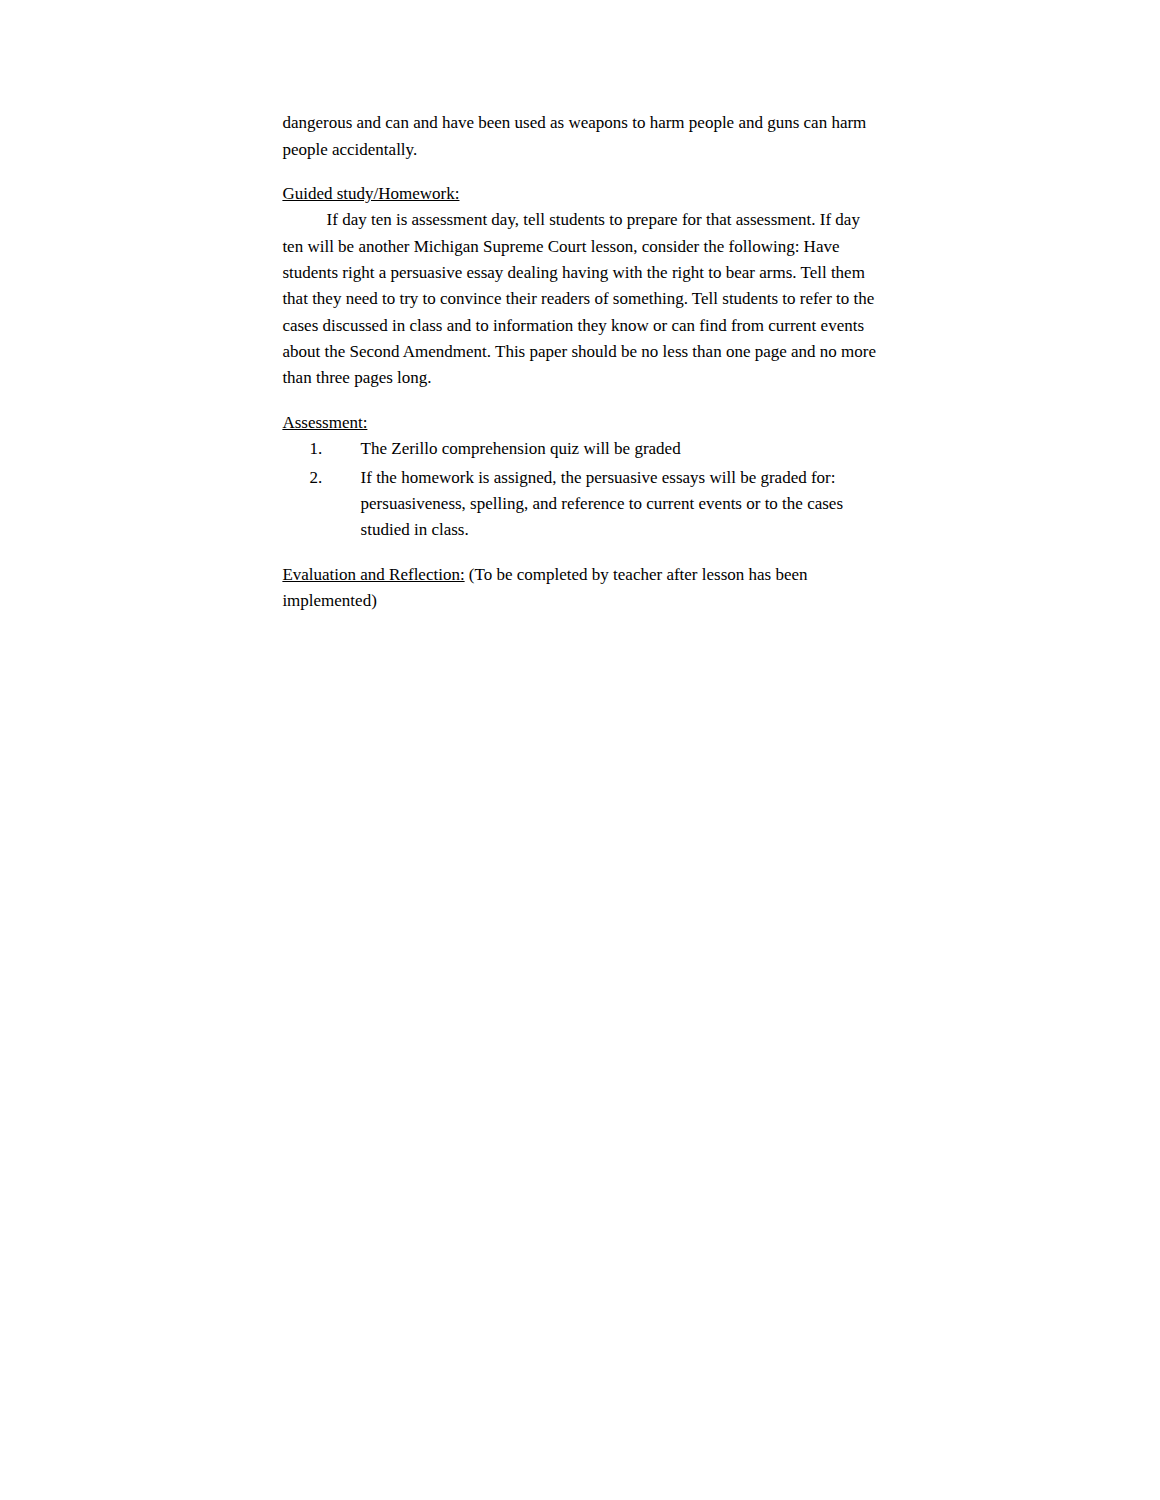dangerous and can and have been used as weapons to harm people and guns can harm people accidentally.
Guided study/Homework:
If day ten is assessment day, tell students to prepare for that assessment. If day ten will be another Michigan Supreme Court lesson, consider the following: Have students right a persuasive essay dealing having with the right to bear arms. Tell them that they need to try to convince their readers of something. Tell students to refer to the cases discussed in class and to information they know or can find from current events about the Second Amendment. This paper should be no less than one page and no more than three pages long.
Assessment:
1. The Zerillo comprehension quiz will be graded
2. If the homework is assigned, the persuasive essays will be graded for: persuasiveness, spelling, and reference to current events or to the cases studied in class.
Evaluation and Reflection: (To be completed by teacher after lesson has been implemented)